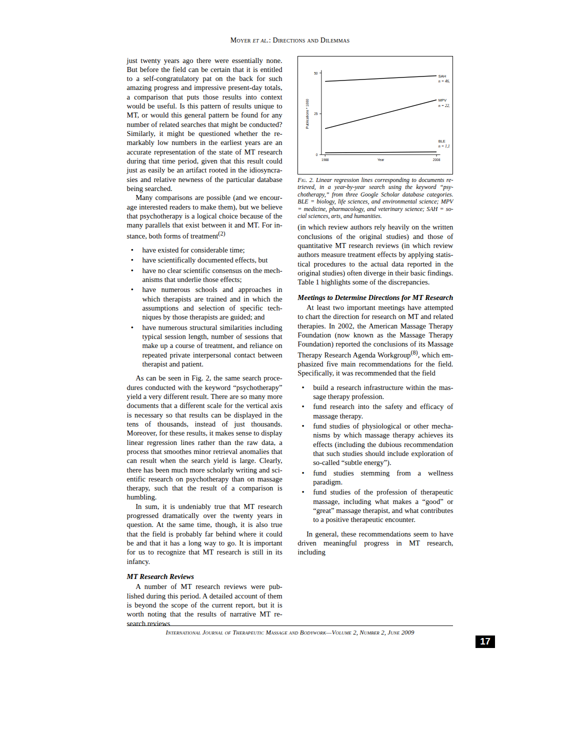Moyer et al.: Directions and Dilemmas
just twenty years ago there were essentially none. But before the field can be certain that it is entitled to a self-congratulatory pat on the back for such amazing progress and impressive present-day totals, a comparison that puts those results into context would be useful. Is this pattern of results unique to MT, or would this general pattern be found for any number of related searches that might be conducted? Similarly, it might be questioned whether the remarkably low numbers in the earliest years are an accurate representation of the state of MT research during that time period, given that this result could just as easily be an artifact rooted in the idiosyncrasies and relative newness of the particular database being searched.
Many comparisons are possible (and we encourage interested readers to make them), but we believe that psychotherapy is a logical choice because of the many parallels that exist between it and MT. For instance, both forms of treatment(2)
have existed for considerable time;
have scientifically documented effects, but
have no clear scientific consensus on the mechanisms that underlie those effects;
have numerous schools and approaches in which therapists are trained and in which the assumptions and selection of specific techniques by those therapists are guided; and
have numerous structural similarities including typical session length, number of sessions that make up a course of treatment, and reliance on repeated private interpersonal contact between therapist and patient.
As can be seen in Fig. 2, the same search procedures conducted with the keyword “psychotherapy” yield a very different result. There are so many more documents that a different scale for the vertical axis is necessary so that results can be displayed in the tens of thousands, instead of just thousands. Moreover, for these results, it makes sense to display linear regression lines rather than the raw data, a process that smoothes minor retrieval anomalies that can result when the search yield is large. Clearly, there has been much more scholarly writing and scientific research on psychotherapy than on massage therapy, such that the result of a comparison is humbling.
In sum, it is undeniably true that MT research progressed dramatically over the twenty years in question. At the same time, though, it is also true that the field is probably far behind where it could be and that it has a long way to go. It is important for us to recognize that MT research is still in its infancy.
MT Research Reviews
A number of MT research reviews were published during this period. A detailed account of them is beyond the scope of the current report, but it is worth noting that the results of narrative MT research reviews
50 25 0 Publications * 1000 1988 Year 2008 SAH n = 46,100 MPV n = 22,900 BLE n = 1,110
Fig. 2. Linear regression lines corresponding to documents retrieved, in a year-by-year search using the keyword “psychotherapy,” from three Google Scholar database categories. BLE = biology, life sciences, and environmental science; MPV = medicine, pharmacology, and veterinary science; SAH = social sciences, arts, and humanities.
(in which review authors rely heavily on the written conclusions of the original studies) and those of quantitative MT research reviews (in which review authors measure treatment effects by applying statistical procedures to the actual data reported in the original studies) often diverge in their basic findings. Table 1 highlights some of the discrepancies.
Meetings to Determine Directions for MT Research
At least two important meetings have attempted to chart the direction for research on MT and related therapies. In 2002, the American Massage Therapy Foundation (now known as the Massage Therapy Foundation) reported the conclusions of its Massage Therapy Research Agenda Workgroup(8), which emphasized five main recommendations for the field. Specifically, it was recommended that the field
build a research infrastructure within the massage therapy profession.
fund research into the safety and efficacy of massage therapy.
fund studies of physiological or other mechanisms by which massage therapy achieves its effects (including the dubious recommendation that such studies should include exploration of so-called “subtle energy”).
fund studies stemming from a wellness paradigm.
fund studies of the profession of therapeutic massage, including what makes a “good” or “great” massage therapist, and what contributes to a positive therapeutic encounter.
In general, these recommendations seem to have driven meaningful progress in MT research, including
International Journal of Therapeutic Massage and Bodywork—Volume 2, Number 2, June 2009
17